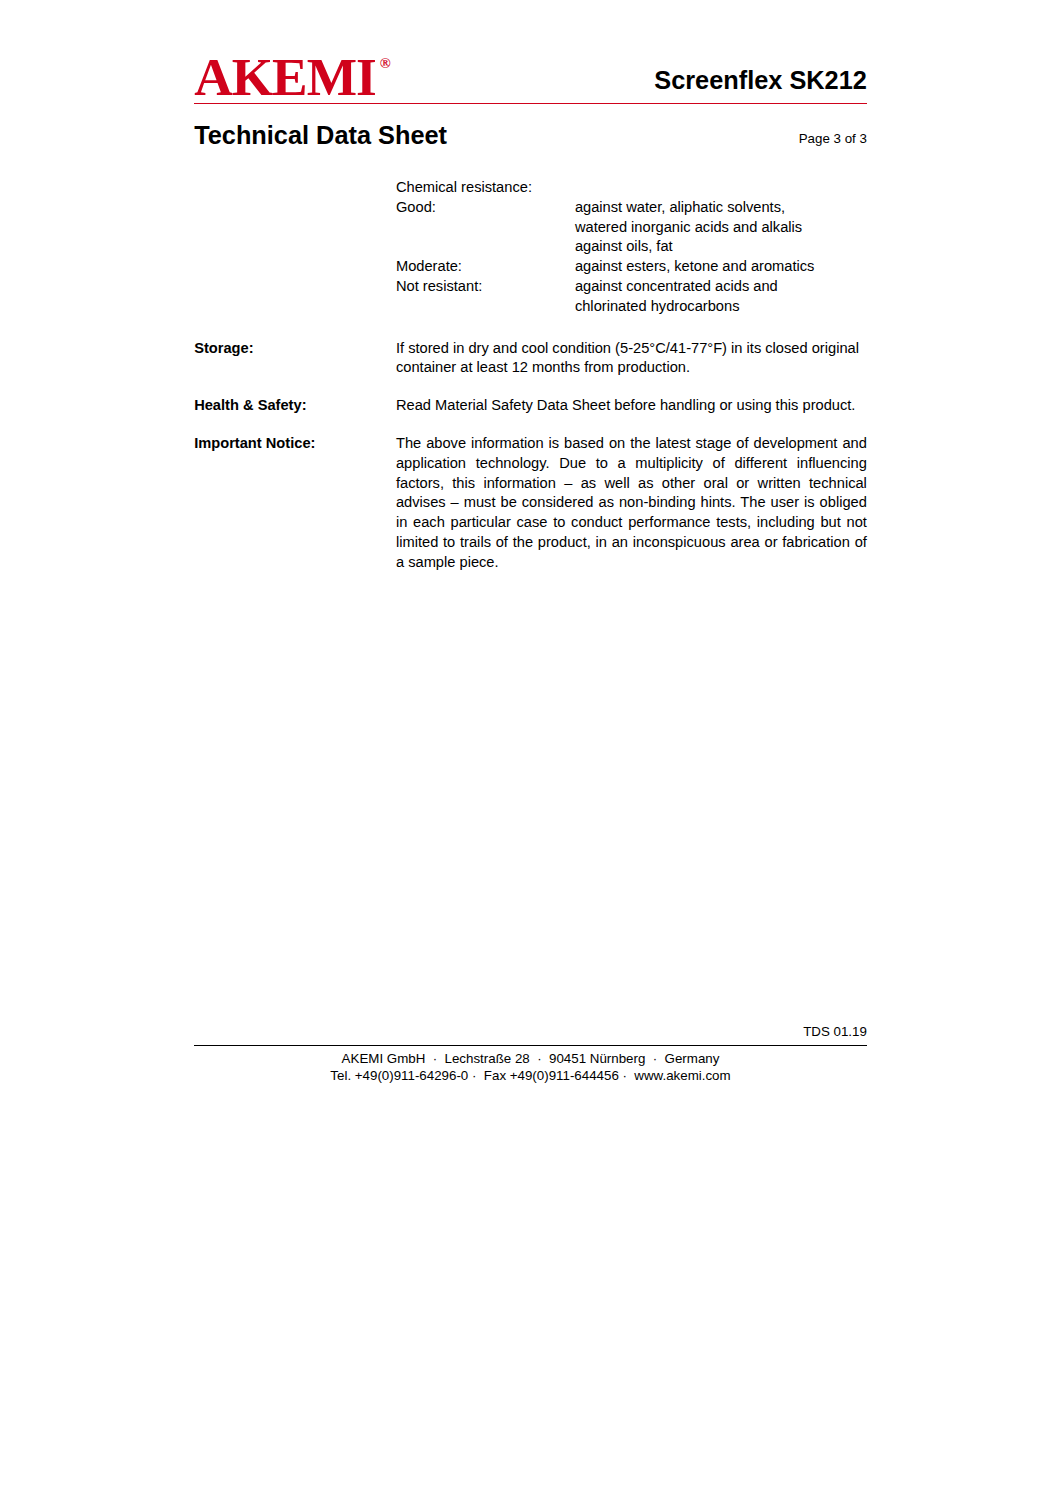AKEMI®
Screenflex SK212
Technical Data Sheet
Page 3 of 3
Chemical resistance:
| Good: | against water, aliphatic solvents, watered inorganic acids and alkalis against oils, fat |
| Moderate: | against esters, ketone and aromatics |
| Not resistant: | against concentrated acids and chlorinated hydrocarbons |
Storage:
If stored in dry and cool condition (5-25°C/41-77°F) in its closed original container at least 12 months from production.
Health & Safety:
Read Material Safety Data Sheet before handling or using this product.
Important Notice:
The above information is based on the latest stage of development and application technology. Due to a multiplicity of different influencing factors, this information – as well as other oral or written technical advises – must be considered as non-binding hints. The user is obliged in each particular case to conduct performance tests, including but not limited to trails of the product, in an inconspicuous area or fabrication of a sample piece.
TDS 01.19
AKEMI GmbH · Lechstraße 28 · 90451 Nürnberg · Germany
Tel. +49(0)911-64296-0 · Fax +49(0)911-644456 · www.akemi.com